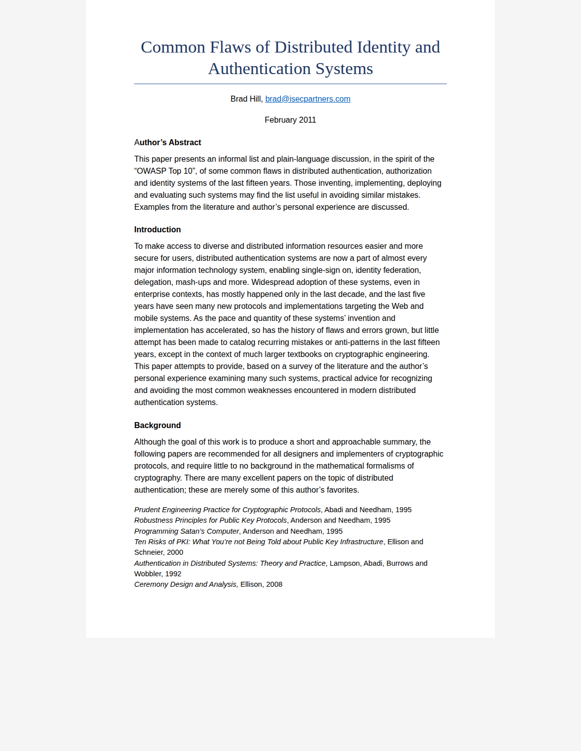Common Flaws of Distributed Identity and Authentication Systems
Brad Hill, brad@isecpartners.com
February 2011
Author’s Abstract
This paper presents an informal list and plain-language discussion, in the spirit of the “OWASP Top 10”, of some common flaws in distributed authentication, authorization and identity systems of the last fifteen years. Those inventing, implementing, deploying and evaluating such systems may find the list useful in avoiding similar mistakes. Examples from the literature and author’s personal experience are discussed.
Introduction
To make access to diverse and distributed information resources easier and more secure for users, distributed authentication systems are now a part of almost every major information technology system, enabling single-sign on, identity federation, delegation, mash-ups and more. Widespread adoption of these systems, even in enterprise contexts, has mostly happened only in the last decade, and the last five years have seen many new protocols and implementations targeting the Web and mobile systems. As the pace and quantity of these systems’ invention and implementation has accelerated, so has the history of flaws and errors grown, but little attempt has been made to catalog recurring mistakes or anti-patterns in the last fifteen years, except in the context of much larger textbooks on cryptographic engineering. This paper attempts to provide, based on a survey of the literature and the author’s personal experience examining many such systems, practical advice for recognizing and avoiding the most common weaknesses encountered in modern distributed authentication systems.
Background
Although the goal of this work is to produce a short and approachable summary, the following papers are recommended for all designers and implementers of cryptographic protocols, and require little to no background in the mathematical formalisms of cryptography. There are many excellent papers on the topic of distributed authentication; these are merely some of this author’s favorites.
Prudent Engineering Practice for Cryptographic Protocols, Abadi and Needham, 1995
Robustness Principles for Public Key Protocols, Anderson and Needham, 1995
Programming Satan’s Computer, Anderson and Needham, 1995
Ten Risks of PKI: What You’re not Being Told about Public Key Infrastructure, Ellison and Schneier, 2000
Authentication in Distributed Systems: Theory and Practice, Lampson, Abadi, Burrows and Wobbler, 1992
Ceremony Design and Analysis, Ellison, 2008